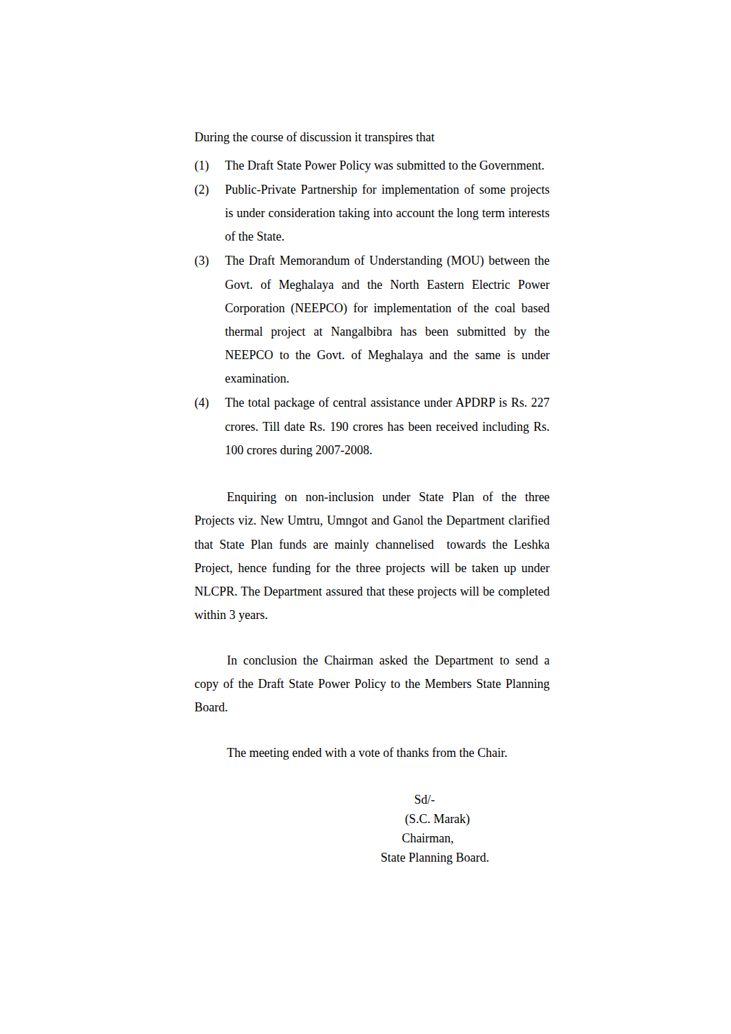During the course of discussion it transpires that
The Draft State Power Policy was submitted to the Government.
Public-Private Partnership for implementation of some projects is under consideration taking into account the long term interests of the State.
The Draft Memorandum of Understanding (MOU) between the Govt. of Meghalaya and the North Eastern Electric Power Corporation (NEEPCO) for implementation of the coal based thermal project at Nangalbibra has been submitted by the NEEPCO to the Govt. of Meghalaya and the same is under examination.
The total package of central assistance under APDRP is Rs. 227 crores. Till date Rs. 190 crores has been received including Rs. 100 crores during 2007-2008.
Enquiring on non-inclusion under State Plan of the three Projects viz. New Umtru, Umngot and Ganol the Department clarified that State Plan funds are mainly channelised towards the Leshka Project, hence funding for the three projects will be taken up under NLCPR. The Department assured that these projects will be completed within 3 years.
In conclusion the Chairman asked the Department to send a copy of the Draft State Power Policy to the Members State Planning Board.
The meeting ended with a vote of thanks from the Chair.
Sd/-
(S.C. Marak)
Chairman,
State Planning Board.